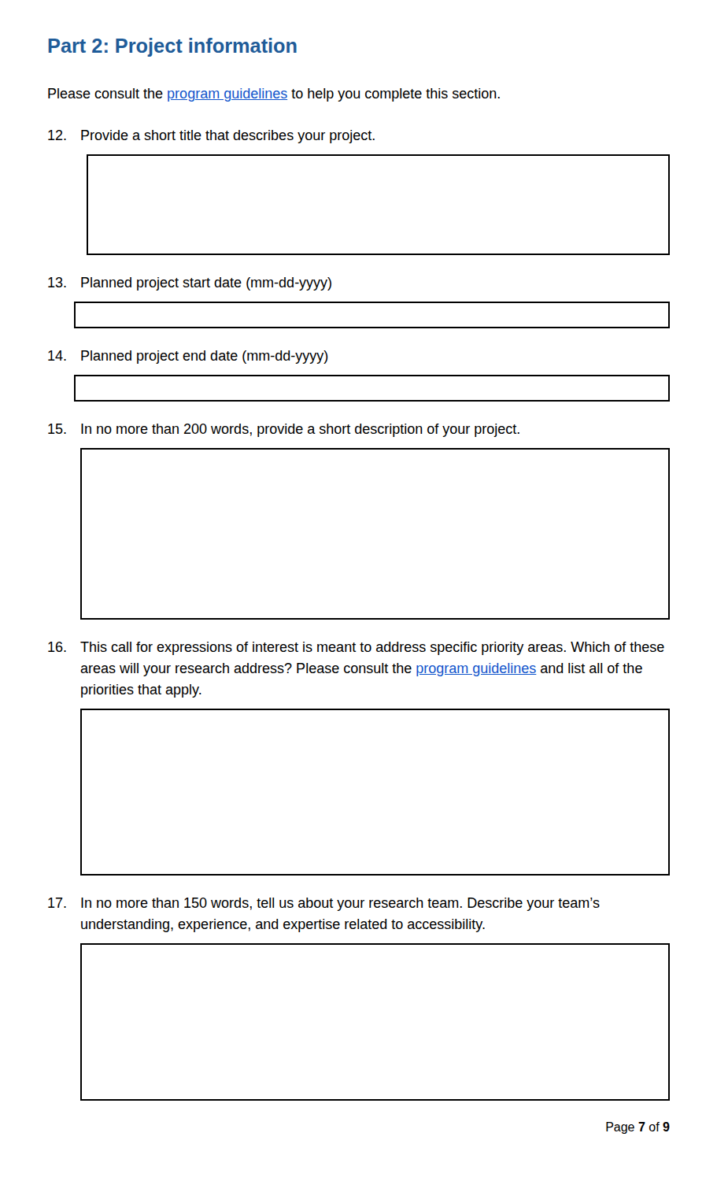Part 2: Project information
Please consult the program guidelines to help you complete this section.
Provide a short title that describes your project.
Planned project start date (mm-dd-yyyy)
Planned project end date (mm-dd-yyyy)
In no more than 200 words, provide a short description of your project.
This call for expressions of interest is meant to address specific priority areas. Which of these areas will your research address? Please consult the program guidelines and list all of the priorities that apply.
In no more than 150 words, tell us about your research team. Describe your team’s understanding, experience, and expertise related to accessibility.
Page 7 of 9